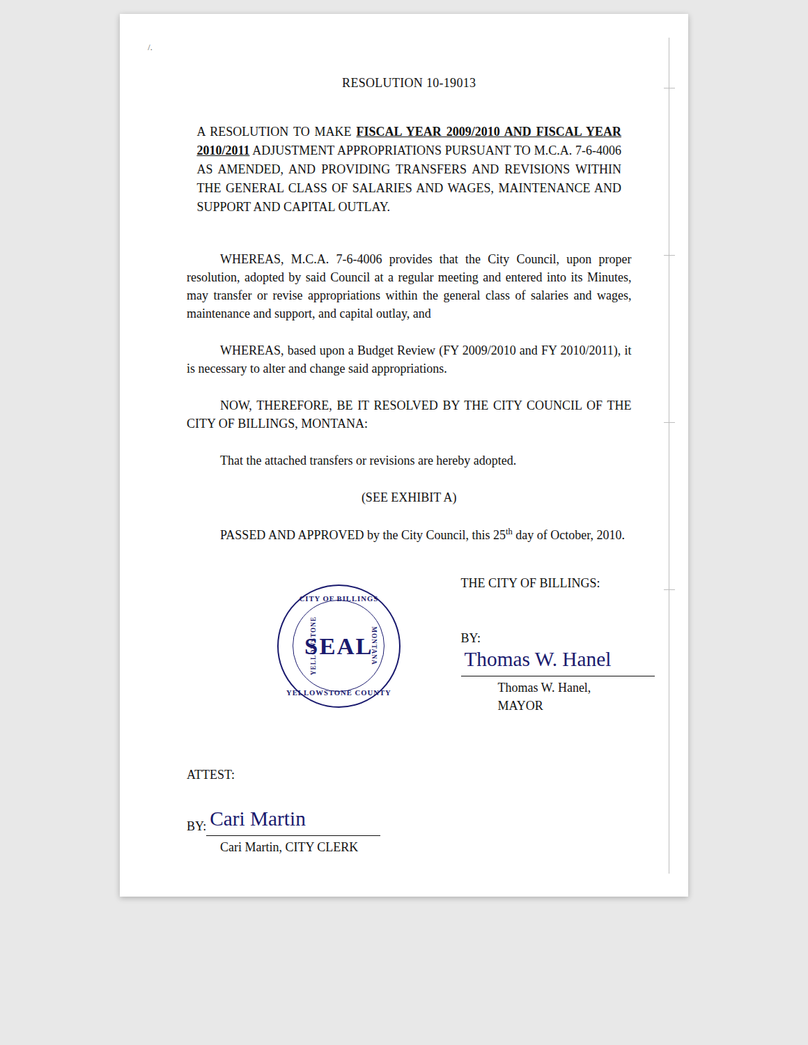/.
RESOLUTION 10-19013
A Resolution to make Fiscal Year 2009/2010 and Fiscal Year 2010/2011 adjustment appropriations pursuant to M.C.A. 7-6-4006 as amended, and providing transfers and revisions within the general class of salaries and wages, maintenance and support and capital outlay.
WHEREAS, M.C.A. 7-6-4006 provides that the City Council, upon proper resolution, adopted by said Council at a regular meeting and entered into its Minutes, may transfer or revise appropriations within the general class of salaries and wages, maintenance and support, and capital outlay, and
WHEREAS, based upon a Budget Review (FY 2009/2010 and FY 2010/2011), it is necessary to alter and change said appropriations.
NOW, THEREFORE, BE IT RESOLVED BY THE CITY COUNCIL OF THE CITY OF BILLINGS, MONTANA:
That the attached transfers or revisions are hereby adopted.
(SEE EXHIBIT A)
PASSED AND APPROVED by the City Council, this 25th day of October, 2010.
CITY OF BILLINGS
SEAL
YELLOWSTONE
MONTANA
YELLOWSTONE COUNTY
THE CITY OF BILLINGS:
BY:Thomas W. Hanel
Thomas W. Hanel, MAYOR
ATTEST:
BY:Cari Martin
Cari Martin, CITY CLERK